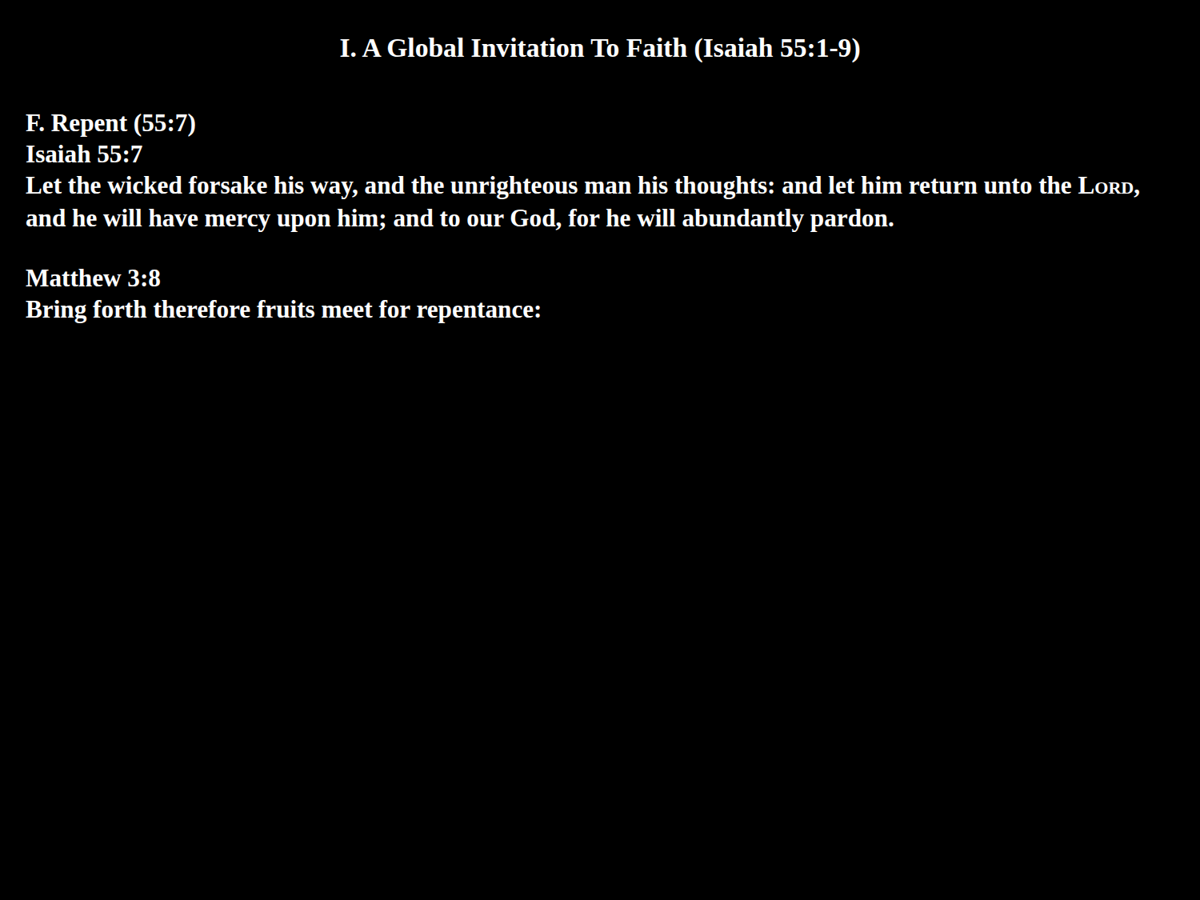I. A Global Invitation To Faith (Isaiah 55:1-9)
F. Repent (55:7)
Isaiah 55:7
Let the wicked forsake his way, and the unrighteous man his thoughts: and let him return unto the Lord, and he will have mercy upon him; and to our God, for he will abundantly pardon.
Matthew 3:8
Bring forth therefore fruits meet for repentance: